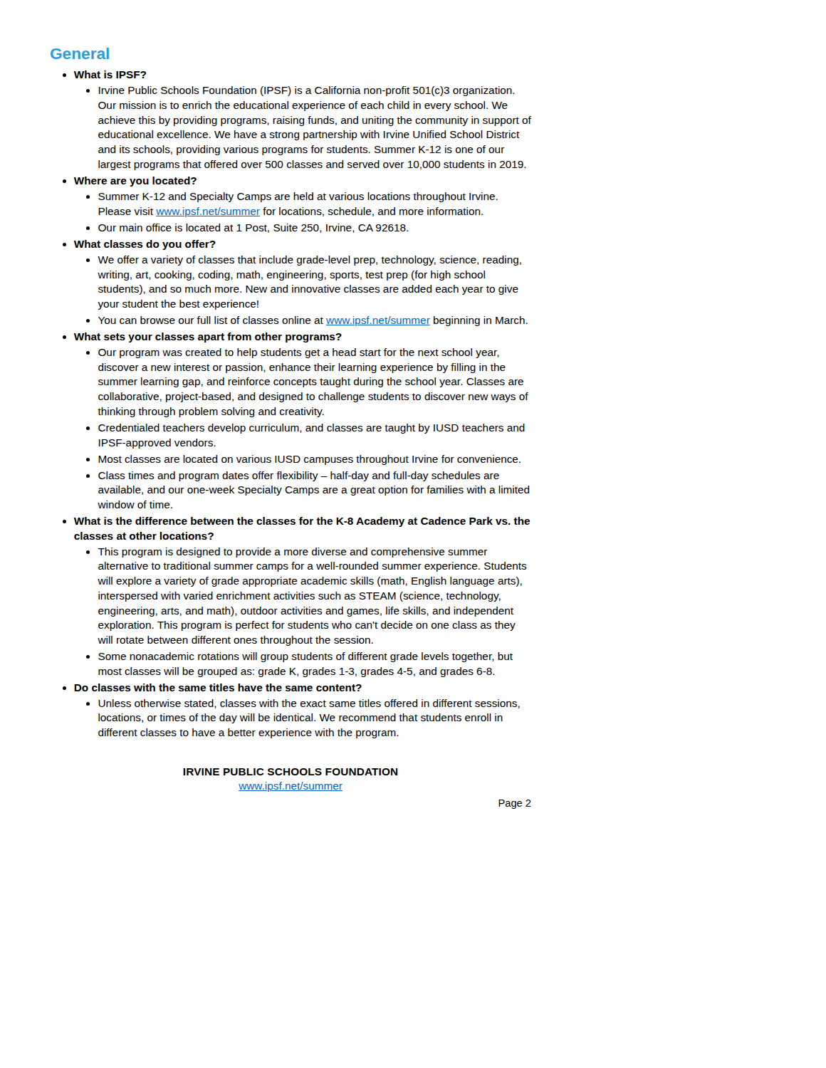General
What is IPSF?
Irvine Public Schools Foundation (IPSF) is a California non-profit 501(c)3 organization. Our mission is to enrich the educational experience of each child in every school. We achieve this by providing programs, raising funds, and uniting the community in support of educational excellence. We have a strong partnership with Irvine Unified School District and its schools, providing various programs for students. Summer K-12 is one of our largest programs that offered over 500 classes and served over 10,000 students in 2019.
Where are you located?
Summer K-12 and Specialty Camps are held at various locations throughout Irvine. Please visit www.ipsf.net/summer for locations, schedule, and more information.
Our main office is located at 1 Post, Suite 250, Irvine, CA 92618.
What classes do you offer?
We offer a variety of classes that include grade-level prep, technology, science, reading, writing, art, cooking, coding, math, engineering, sports, test prep (for high school students), and so much more. New and innovative classes are added each year to give your student the best experience!
You can browse our full list of classes online at www.ipsf.net/summer beginning in March.
What sets your classes apart from other programs?
Our program was created to help students get a head start for the next school year, discover a new interest or passion, enhance their learning experience by filling in the summer learning gap, and reinforce concepts taught during the school year. Classes are collaborative, project-based, and designed to challenge students to discover new ways of thinking through problem solving and creativity.
Credentialed teachers develop curriculum, and classes are taught by IUSD teachers and IPSF-approved vendors.
Most classes are located on various IUSD campuses throughout Irvine for convenience.
Class times and program dates offer flexibility – half-day and full-day schedules are available, and our one-week Specialty Camps are a great option for families with a limited window of time.
What is the difference between the classes for the K-8 Academy at Cadence Park vs. the classes at other locations?
This program is designed to provide a more diverse and comprehensive summer alternative to traditional summer camps for a well-rounded summer experience. Students will explore a variety of grade appropriate academic skills (math, English language arts), interspersed with varied enrichment activities such as STEAM (science, technology, engineering, arts, and math), outdoor activities and games, life skills, and independent exploration. This program is perfect for students who can't decide on one class as they will rotate between different ones throughout the session.
Some nonacademic rotations will group students of different grade levels together, but most classes will be grouped as: grade K, grades 1-3, grades 4-5, and grades 6-8.
Do classes with the same titles have the same content?
Unless otherwise stated, classes with the exact same titles offered in different sessions, locations, or times of the day will be identical. We recommend that students enroll in different classes to have a better experience with the program.
IRVINE PUBLIC SCHOOLS FOUNDATION
www.ipsf.net/summer
Page 2